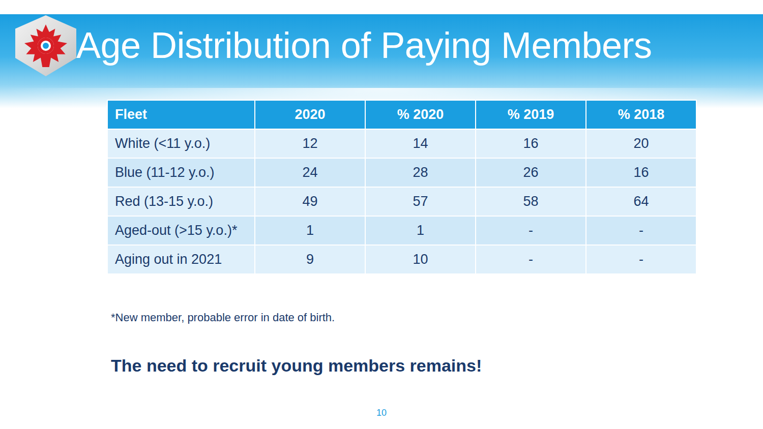Age Distribution of Paying Members
| Fleet | 2020 | % 2020 | % 2019 | % 2018 |
| --- | --- | --- | --- | --- |
| White (<11 y.o.) | 12 | 14 | 16 | 20 |
| Blue (11-12 y.o.) | 24 | 28 | 26 | 16 |
| Red (13-15 y.o.) | 49 | 57 | 58 | 64 |
| Aged-out (>15 y.o.)* | 1 | 1 | - | - |
| Aging out in 2021 | 9 | 10 | - | - |
*New member, probable error in date of birth.
The need to recruit young members remains!
10